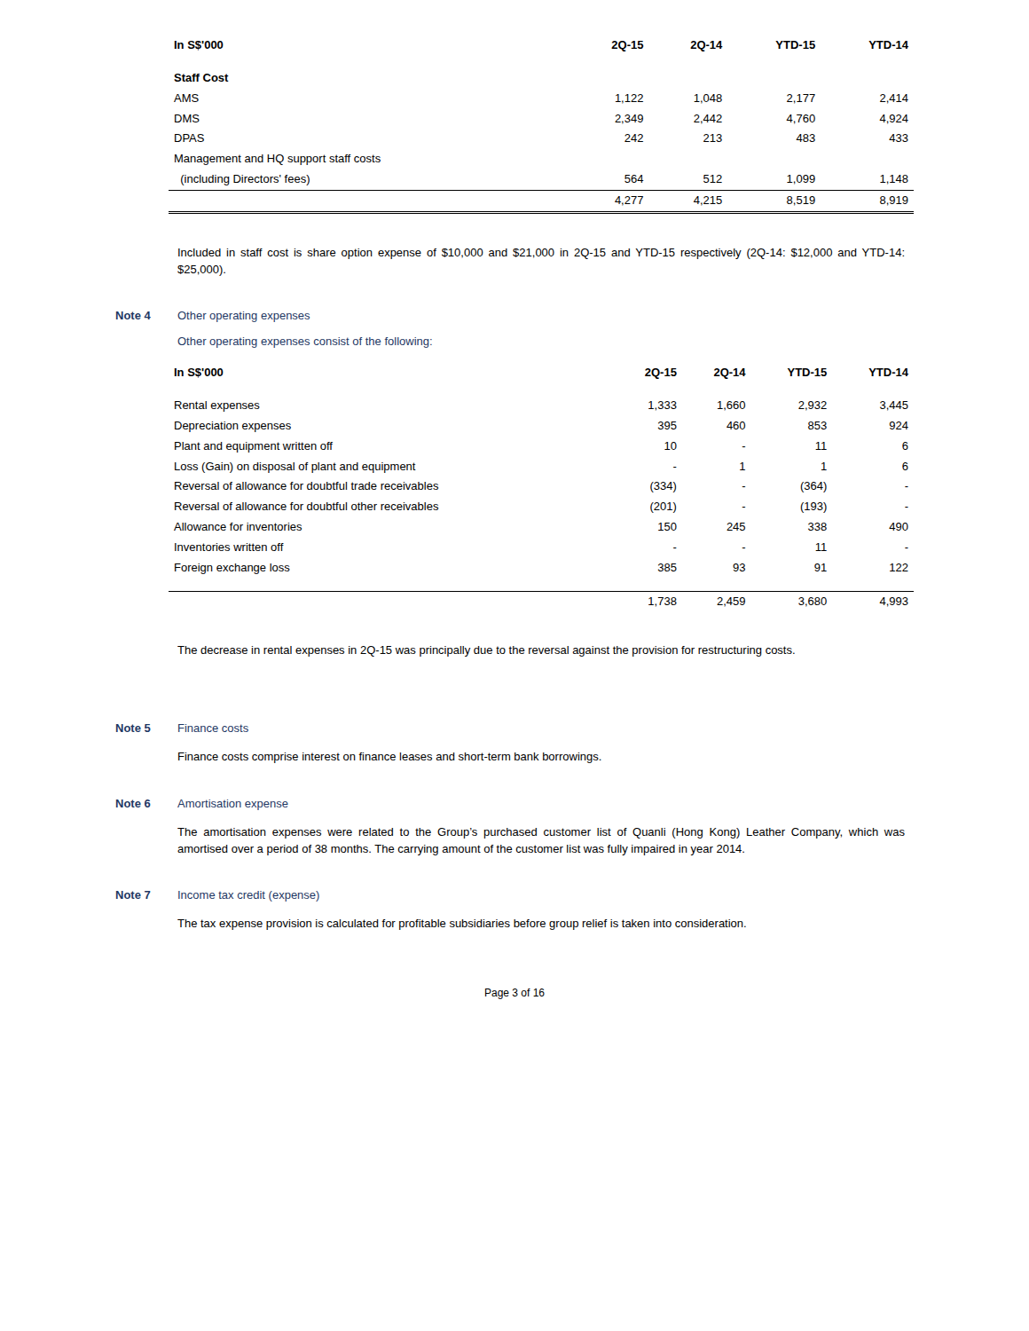| In S$'000 | 2Q-15 | 2Q-14 | YTD-15 | YTD-14 |
| --- | --- | --- | --- | --- |
| Staff Cost | | | | |
| AMS | 1,122 | 1,048 | 2,177 | 2,414 |
| DMS | 2,349 | 2,442 | 4,760 | 4,924 |
| DPAS | 242 | 213 | 483 | 433 |
| Management and HQ support staff costs | | | | |
| (including Directors' fees) | 564 | 512 | 1,099 | 1,148 |
| | 4,277 | 4,215 | 8,519 | 8,919 |
Included in staff cost is share option expense of $10,000 and $21,000 in 2Q-15 and YTD-15 respectively (2Q-14: $12,000 and YTD-14: $25,000).
Note 4 Other operating expenses
Other operating expenses consist of the following:
| In S$'000 | 2Q-15 | 2Q-14 | YTD-15 | YTD-14 |
| --- | --- | --- | --- | --- |
| Rental expenses | 1,333 | 1,660 | 2,932 | 3,445 |
| Depreciation expenses | 395 | 460 | 853 | 924 |
| Plant and equipment written off | 10 | - | 11 | 6 |
| Loss (Gain) on disposal of plant and equipment | - | 1 | 1 | 6 |
| Reversal of allowance for doubtful trade receivables | (334) | - | (364) | - |
| Reversal of allowance for doubtful other receivables | (201) | - | (193) | - |
| Allowance for inventories | 150 | 245 | 338 | 490 |
| Inventories written off | - | - | 11 | - |
| Foreign exchange loss | 385 | 93 | 91 | 122 |
| | 1,738 | 2,459 | 3,680 | 4,993 |
The decrease in rental expenses in 2Q-15 was principally due to the reversal against the provision for restructuring costs.
Note 5 Finance costs
Finance costs comprise interest on finance leases and short-term bank borrowings.
Note 6 Amortisation expense
The amortisation expenses were related to the Group’s purchased customer list of Quanli (Hong Kong) Leather Company, which was amortised over a period of 38 months. The carrying amount of the customer list was fully impaired in year 2014.
Note 7 Income tax credit (expense)
The tax expense provision is calculated for profitable subsidiaries before group relief is taken into consideration.
Page 3 of 16